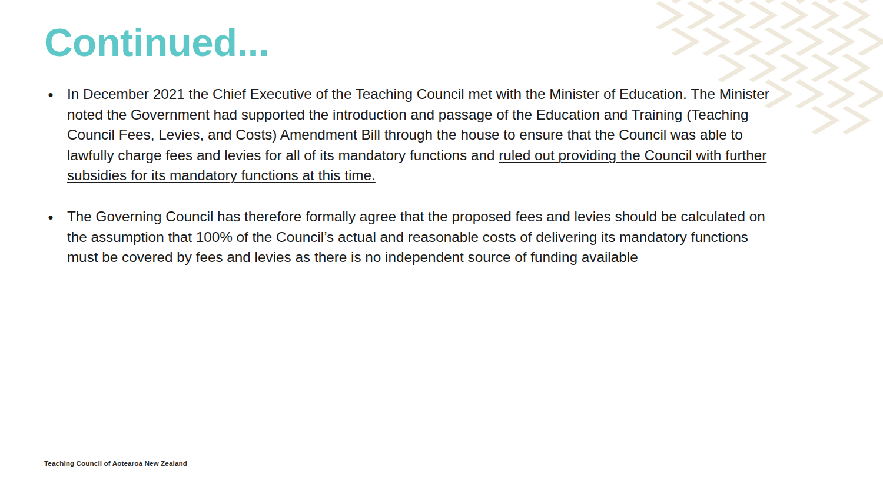Continued...
In December 2021 the Chief Executive of the Teaching Council met with the Minister of Education. The Minister noted the Government had supported the introduction and passage of the Education and Training (Teaching Council Fees, Levies, and Costs) Amendment Bill through the house to ensure that the Council was able to lawfully charge fees and levies for all of its mandatory functions and ruled out providing the Council with further subsidies for its mandatory functions at this time.
The Governing Council has therefore formally agree that the proposed fees and levies should be calculated on the assumption that 100% of the Council’s actual and reasonable costs of delivering its mandatory functions must be covered by fees and levies as there is no independent source of funding available
Teaching Council of Aotearoa New Zealand